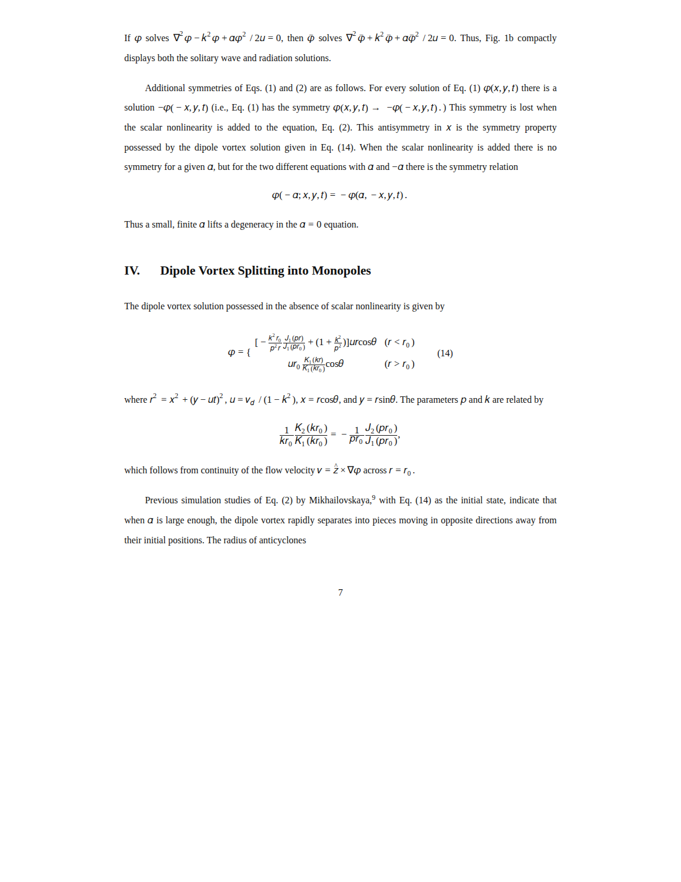If φ solves ∇2φ−k2φ+αφ2/2u=0, then φ¯ solves ∇2φ¯+k2φ¯+αφ¯2/2u=0. Thus, Fig. 1b compactly displays both the solitary wave and radiation solutions.
Additional symmetries of Eqs. (1) and (2) are as follows. For every solution of Eq. (1) φ(x,y,t) there is a solution −φ(−x,y,t) (i.e., Eq. (1) has the symmetry φ(x,y,t)→ −φ(−x,y,t).) This symmetry is lost when the scalar nonlinearity is added to the equation, Eq. (2). This antisymmetry in x is the symmetry property possessed by the dipole vortex solution given in Eq. (14). When the scalar nonlinearity is added there is no symmetry for a given α, but for the two different equations with α and −α there is the symmetry relation
φ(−α;x,y,t) = −φ(α,−x,y,t) .
Thus a small, finite α lifts a degeneracy in the α=0 equation.
IV. Dipole Vortex Splitting into Monopoles
The dipole vortex solution possessed in the absence of scalar nonlinearity is given by
φ = { [ − k2r0 p2r J1(pr) J1(pr0) + ( 1+ k2 p2 ) ] ur⁢cos⁡θ (r<r0) ur0 K1(kr) K1(kr0) cos⁡θ (r>r0)
(14)
where r2=x2+(y−ut)2, u=vd/(1−k2), x=rcos⁡θ, and y=rsin⁡θ. The parameters p and k are related by
1kr0 K2(kr0) K1(kr0) = − 1pr0 J2(pr0) J1(pr0) ,
which follows from continuity of the flow velocity v=z^×∇φ across r=r0.
Previous simulation studies of Eq. (2) by Mikhailovskaya,9 with Eq. (14) as the initial state, indicate that when α is large enough, the dipole vortex rapidly separates into pieces moving in opposite directions away from their initial positions. The radius of anticyclones
7